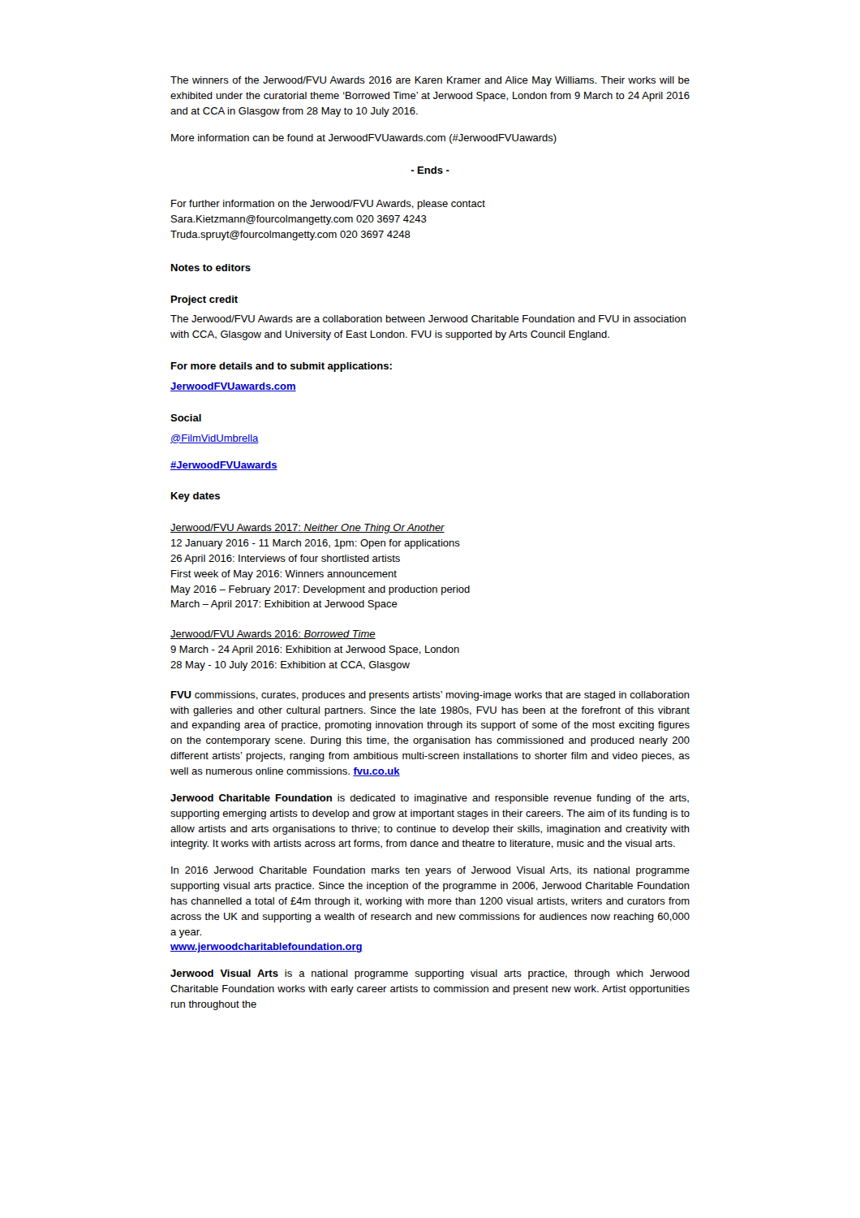The winners of the Jerwood/FVU Awards 2016 are Karen Kramer and Alice May Williams. Their works will be exhibited under the curatorial theme ‘Borrowed Time’ at Jerwood Space, London from 9 March to 24 April 2016 and at CCA in Glasgow from 28 May to 10 July 2016.
More information can be found at JerwoodFVUawards.com (#JerwoodFVUawards)
- Ends -
For further information on the Jerwood/FVU Awards, please contact
Sara.Kietzmann@fourcolmangetty.com 020 3697 4243
Truda.spruyt@fourcolmangetty.com 020 3697 4248
Notes to editors
Project credit
The Jerwood/FVU Awards are a collaboration between Jerwood Charitable Foundation and FVU in association with CCA, Glasgow and University of East London. FVU is supported by Arts Council England.
For more details and to submit applications:
JerwoodFVUawards.com
Social
@FilmVidUmbrella
#JerwoodFVUawards
Key dates
Jerwood/FVU Awards 2017: Neither One Thing Or Another
12 January 2016 - 11 March 2016, 1pm: Open for applications
26 April 2016: Interviews of four shortlisted artists
First week of May 2016: Winners announcement
May 2016 – February 2017: Development and production period
March – April 2017: Exhibition at Jerwood Space
Jerwood/FVU Awards 2016: Borrowed Time
9 March - 24 April 2016: Exhibition at Jerwood Space, London
28 May - 10 July 2016: Exhibition at CCA, Glasgow
FVU commissions, curates, produces and presents artists’ moving-image works that are staged in collaboration with galleries and other cultural partners. Since the late 1980s, FVU has been at the forefront of this vibrant and expanding area of practice, promoting innovation through its support of some of the most exciting figures on the contemporary scene. During this time, the organisation has commissioned and produced nearly 200 different artists’ projects, ranging from ambitious multi-screen installations to shorter film and video pieces, as well as numerous online commissions. fvu.co.uk
Jerwood Charitable Foundation is dedicated to imaginative and responsible revenue funding of the arts, supporting emerging artists to develop and grow at important stages in their careers. The aim of its funding is to allow artists and arts organisations to thrive; to continue to develop their skills, imagination and creativity with integrity. It works with artists across art forms, from dance and theatre to literature, music and the visual arts.
In 2016 Jerwood Charitable Foundation marks ten years of Jerwood Visual Arts, its national programme supporting visual arts practice. Since the inception of the programme in 2006, Jerwood Charitable Foundation has channelled a total of £4m through it, working with more than 1200 visual artists, writers and curators from across the UK and supporting a wealth of research and new commissions for audiences now reaching 60,000 a year.
www.jerwoodcharitablefoundation.org
Jerwood Visual Arts is a national programme supporting visual arts practice, through which Jerwood Charitable Foundation works with early career artists to commission and present new work. Artist opportunities run throughout the